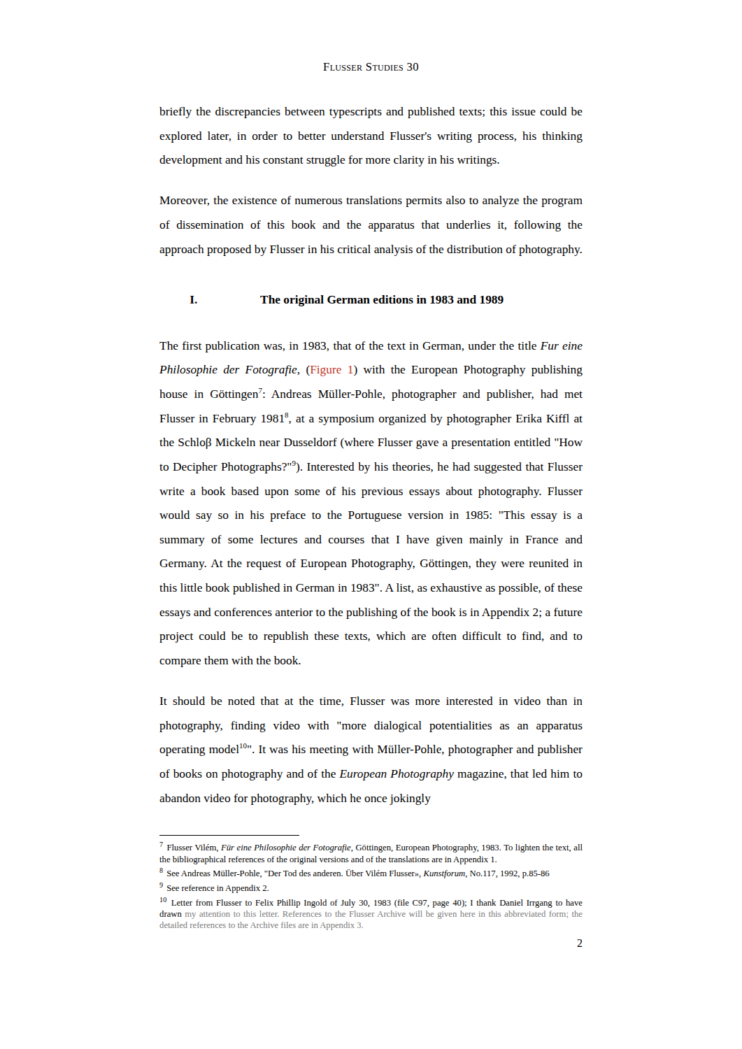Flusser Studies 30
briefly the discrepancies between typescripts and published texts; this issue could be explored later, in order to better understand Flusser's writing process, his thinking development and his constant struggle for more clarity in his writings.
Moreover, the existence of numerous translations permits also to analyze the program of dissemination of this book and the apparatus that underlies it, following the approach proposed by Flusser in his critical analysis of the distribution of photography.
I. The original German editions in 1983 and 1989
The first publication was, in 1983, that of the text in German, under the title Fur eine Philosophie der Fotografie, (Figure 1) with the European Photography publishing house in Göttingen7: Andreas Müller-Pohle, photographer and publisher, had met Flusser in February 19818, at a symposium organized by photographer Erika Kiffl at the Schloβ Mickeln near Dusseldorf (where Flusser gave a presentation entitled "How to Decipher Photographs?"9). Interested by his theories, he had suggested that Flusser write a book based upon some of his previous essays about photography. Flusser would say so in his preface to the Portuguese version in 1985: "This essay is a summary of some lectures and courses that I have given mainly in France and Germany. At the request of European Photography, Göttingen, they were reunited in this little book published in German in 1983". A list, as exhaustive as possible, of these essays and conferences anterior to the publishing of the book is in Appendix 2; a future project could be to republish these texts, which are often difficult to find, and to compare them with the book.
It should be noted that at the time, Flusser was more interested in video than in photography, finding video with "more dialogical potentialities as an apparatus operating model10". It was his meeting with Müller-Pohle, photographer and publisher of books on photography and of the European Photography magazine, that led him to abandon video for photography, which he once jokingly
7 Flusser Vilém, Für eine Philosophie der Fotografie, Göttingen, European Photography, 1983. To lighten the text, all the bibliographical references of the original versions and of the translations are in Appendix 1.
8 See Andreas Müller-Pohle, "Der Tod des anderen. Über Vilém Flusser», Kunstforum, No.117, 1992, p.85-86
9 See reference in Appendix 2.
10 Letter from Flusser to Felix Phillip Ingold of July 30, 1983 (file C97, page 40); I thank Daniel Irrgang to have drawn my attention to this letter. References to the Flusser Archive will be given here in this abbreviated form; the detailed references to the Archive files are in Appendix 3.
2